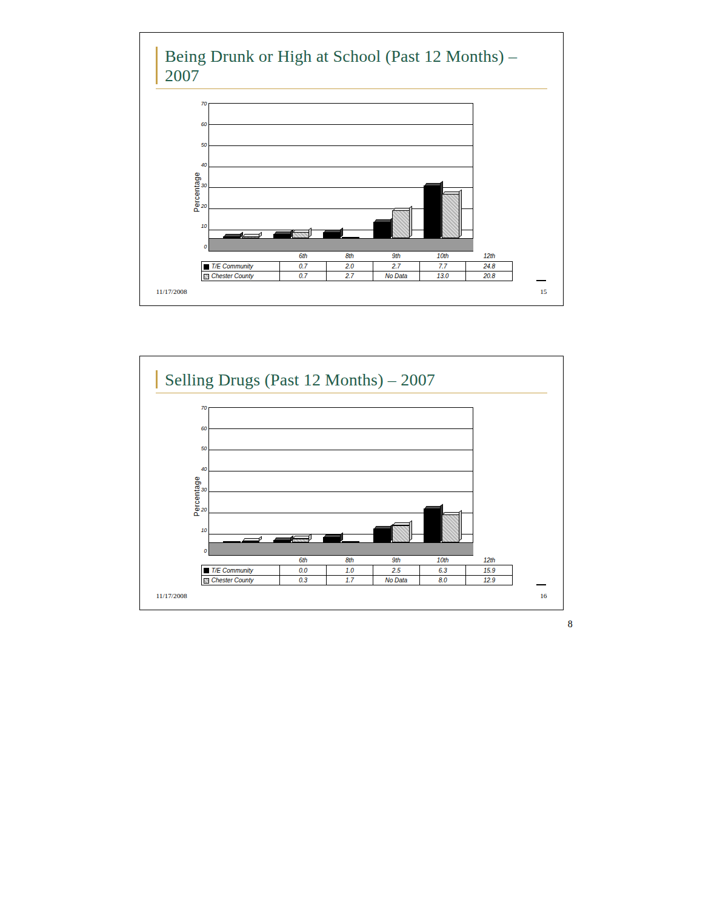Being Drunk or High at School (Past 12 Months) – 2007
Percentage
70 60 50 40 30 20 10 0
| | 6th | 8th | 9th | 10th | 12th |
| --- | --- | --- | --- | --- | --- |
| T/E Community | 0.7 | 2.0 | 2.7 | 7.7 | 24.8 |
| Chester County | 0.7 | 2.7 | No Data | 13.0 | 20.8 |
11/17/2008 15
Selling Drugs (Past 12 Months) – 2007
Percentage
70 60 50 40 30 20 10 0
| | 6th | 8th | 9th | 10th | 12th |
| --- | --- | --- | --- | --- | --- |
| T/E Community | 0.0 | 1.0 | 2.5 | 6.3 | 15.9 |
| Chester County | 0.3 | 1.7 | No Data | 8.0 | 12.9 |
11/17/2008 16
8